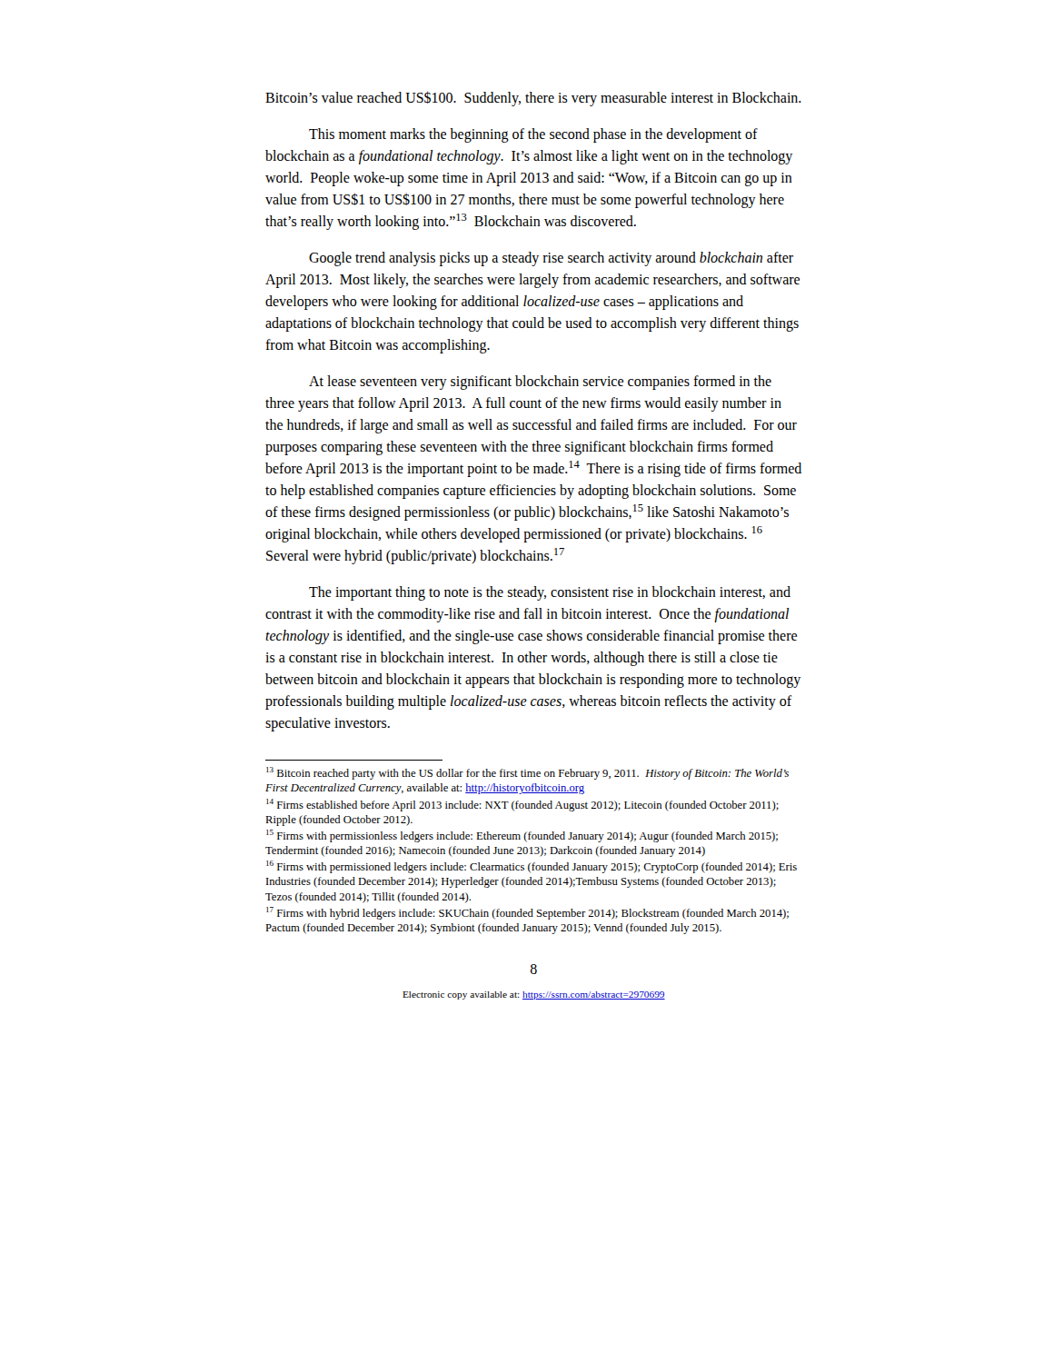Bitcoin’s value reached US$100. Suddenly, there is very measurable interest in Blockchain.
This moment marks the beginning of the second phase in the development of blockchain as a foundational technology. It’s almost like a light went on in the technology world. People woke-up some time in April 2013 and said: “Wow, if a Bitcoin can go up in value from US$1 to US$100 in 27 months, there must be some powerful technology here that’s really worth looking into.”13 Blockchain was discovered.
Google trend analysis picks up a steady rise search activity around blockchain after April 2013. Most likely, the searches were largely from academic researchers, and software developers who were looking for additional localized-use cases – applications and adaptations of blockchain technology that could be used to accomplish very different things from what Bitcoin was accomplishing.
At lease seventeen very significant blockchain service companies formed in the three years that follow April 2013. A full count of the new firms would easily number in the hundreds, if large and small as well as successful and failed firms are included. For our purposes comparing these seventeen with the three significant blockchain firms formed before April 2013 is the important point to be made.14 There is a rising tide of firms formed to help established companies capture efficiencies by adopting blockchain solutions. Some of these firms designed permissionless (or public) blockchains,15 like Satoshi Nakamoto’s original blockchain, while others developed permissioned (or private) blockchains. 16 Several were hybrid (public/private) blockchains.17
The important thing to note is the steady, consistent rise in blockchain interest, and contrast it with the commodity-like rise and fall in bitcoin interest. Once the foundational technology is identified, and the single-use case shows considerable financial promise there is a constant rise in blockchain interest. In other words, although there is still a close tie between bitcoin and blockchain it appears that blockchain is responding more to technology professionals building multiple localized-use cases, whereas bitcoin reflects the activity of speculative investors.
13 Bitcoin reached party with the US dollar for the first time on February 9, 2011. History of Bitcoin: The World’s First Decentralized Currency, available at: http://historyofbitcoin.org
14 Firms established before April 2013 include: NXT (founded August 2012); Litecoin (founded October 2011); Ripple (founded October 2012).
15 Firms with permissionless ledgers include: Ethereum (founded January 2014); Augur (founded March 2015); Tendermint (founded 2016); Namecoin (founded June 2013); Darkcoin (founded January 2014)
16 Firms with permissioned ledgers include: Clearmatics (founded January 2015); CryptoCorp (founded 2014); Eris Industries (founded December 2014); Hyperledger (founded 2014);Tembusu Systems (founded October 2013); Tezos (founded 2014); Tillit (founded 2014).
17 Firms with hybrid ledgers include: SKUChain (founded September 2014); Blockstream (founded March 2014); Pactum (founded December 2014); Symbiont (founded January 2015); Vennd (founded July 2015).
8
Electronic copy available at: https://ssrn.com/abstract=2970699